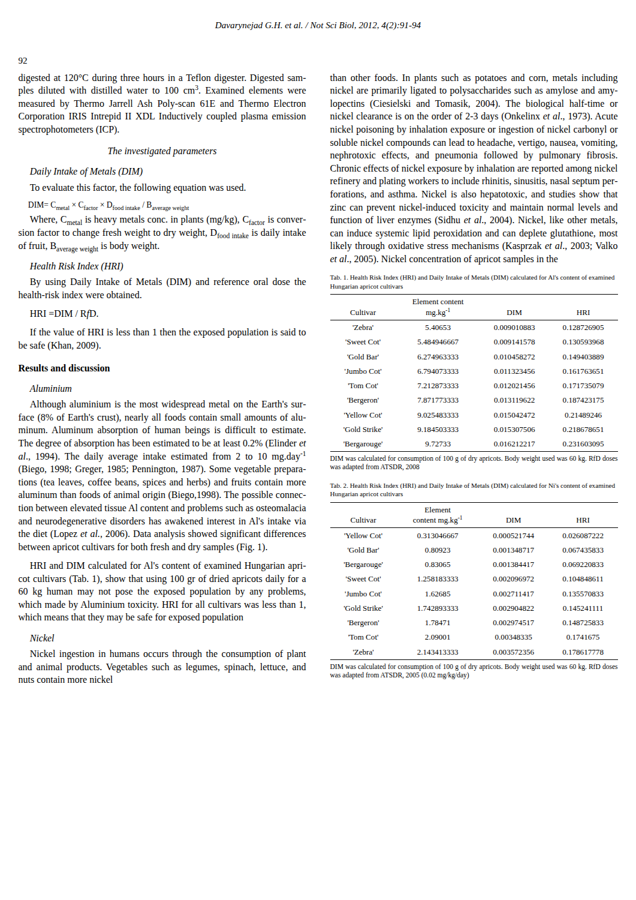Davarynejad G.H. et al. / Not Sci Biol, 2012, 4(2):91-94
92
digested at 120°C during three hours in a Teflon digester. Digested samples diluted with distilled water to 100 cm3. Examined elements were measured by Thermo Jarrell Ash Poly-scan 61E and Thermo Electron Corporation IRIS Intrepid II XDL Inductively coupled plasma emission spectrophotometers (ICP).
The investigated parameters
Daily Intake of Metals (DIM)
To evaluate this factor, the following equation was used.
DIM= Cmetal × Cfactor × Dfood intake / Baverage weight
Where, Cmetal is heavy metals conc. in plants (mg/kg), Cfactor is conversion factor to change fresh weight to dry weight, Dfood intake is daily intake of fruit, Baverage weight is body weight.
Health Risk Index (HRI)
By using Daily Intake of Metals (DIM) and reference oral dose the health-risk index were obtained.
HRI =DIM / Rf D.
If the value of HRI is less than 1 then the exposed population is said to be safe (Khan, 2009).
Results and discussion
Aluminium
Although aluminium is the most widespread metal on the Earth's surface (8% of Earth's crust), nearly all foods contain small amounts of aluminum. Aluminum absorption of human beings is difficult to estimate. The degree of absorption has been estimated to be at least 0.2% (Elinder et al., 1994). The daily average intake estimated from 2 to 10 mg.day-1 (Biego, 1998; Greger, 1985; Pennington, 1987). Some vegetable preparations (tea leaves, coffee beans, spices and herbs) and fruits contain more aluminum than foods of animal origin (Biego,1998). The possible connection between elevated tissue Al content and problems such as osteomalacia and neurodegenerative disorders has awakened interest in Al's intake via the diet (Lopez et al., 2006). Data analysis showed significant differences between apricot cultivars for both fresh and dry samples (Fig. 1).
HRI and DIM calculated for Al's content of examined Hungarian apricot cultivars (Tab. 1), show that using 100 gr of dried apricots daily for a 60 kg human may not pose the exposed population by any problems, which made by Aluminium toxicity. HRI for all cultivars was less than 1, which means that they may be safe for exposed population
Nickel
Nickel ingestion in humans occurs through the consumption of plant and animal products. Vegetables such as legumes, spinach, lettuce, and nuts contain more nickel
than other foods. In plants such as potatoes and corn, metals including nickel are primarily ligated to polysaccharides such as amylose and amylopectins (Ciesielski and Tomasik, 2004). The biological half-time or nickel clearance is on the order of 2-3 days (Onkelinx et al., 1973). Acute nickel poisoning by inhalation exposure or ingestion of nickel carbonyl or soluble nickel compounds can lead to headache, vertigo, nausea, vomiting, nephrotoxic effects, and pneumonia followed by pulmonary fibrosis. Chronic effects of nickel exposure by inhalation are reported among nickel refinery and plating workers to include rhinitis, sinusitis, nasal septum perforations, and asthma. Nickel is also hepatotoxic, and studies show that zinc can prevent nickel-induced toxicity and maintain normal levels and function of liver enzymes (Sidhu et al., 2004). Nickel, like other metals, can induce systemic lipid peroxidation and can deplete glutathione, most likely through oxidative stress mechanisms (Kasprzak et al., 2003; Valko et al., 2005). Nickel concentration of apricot samples in the
Tab. 1. Health Risk Index (HRI) and Daily Intake of Metals (DIM) calculated for Al's content of examined Hungarian apricot cultivars
| Cultivar | Element content mg.kg -1 | DIM | HRI |
| --- | --- | --- | --- |
| 'Zebra' | 5.40653 | 0.009010883 | 0.128726905 |
| 'Sweet Cot' | 5.484946667 | 0.009141578 | 0.130593968 |
| 'Gold Bar' | 6.274963333 | 0.010458272 | 0.149403889 |
| 'Jumbo Cot' | 6.794073333 | 0.011323456 | 0.161763651 |
| 'Tom Cot' | 7.212873333 | 0.012021456 | 0.171735079 |
| 'Bergeron' | 7.871773333 | 0.013119622 | 0.187423175 |
| 'Yellow Cot' | 9.025483333 | 0.015042472 | 0.21489246 |
| 'Gold Strike' | 9.184503333 | 0.015307506 | 0.218678651 |
| 'Bergarouge' | 9.72733 | 0.016212217 | 0.231603095 |
DIM was calculated for consumption of 100 g of dry apricots. Body weight used was 60 kg. RfD doses was adapted from ATSDR, 2008
Tab. 2. Health Risk Index (HRI) and Daily Intake of Metals (DIM) calculated for Ni's content of examined Hungarian apricot cultivars
| Cultivar | Element content mg.kg -1 | DIM | HRI |
| --- | --- | --- | --- |
| 'Yellow Cot' | 0.313046667 | 0.000521744 | 0.026087222 |
| 'Gold Bar' | 0.80923 | 0.001348717 | 0.067435833 |
| 'Bergarouge' | 0.83065 | 0.001384417 | 0.069220833 |
| 'Sweet Cot' | 1.258183333 | 0.002096972 | 0.104848611 |
| 'Jumbo Cot' | 1.62685 | 0.002711417 | 0.135570833 |
| 'Gold Strike' | 1.742893333 | 0.002904822 | 0.145241111 |
| 'Bergeron' | 1.78471 | 0.002974517 | 0.148725833 |
| 'Tom Cot' | 2.09001 | 0.00348335 | 0.1741675 |
| 'Zebra' | 2.143413333 | 0.003572356 | 0.178617778 |
DIM was calculated for consumption of 100 g of dry apricots. Body weight used was 60 kg. RfD doses was adapted from ATSDR, 2005 (0.02 mg/kg/day)